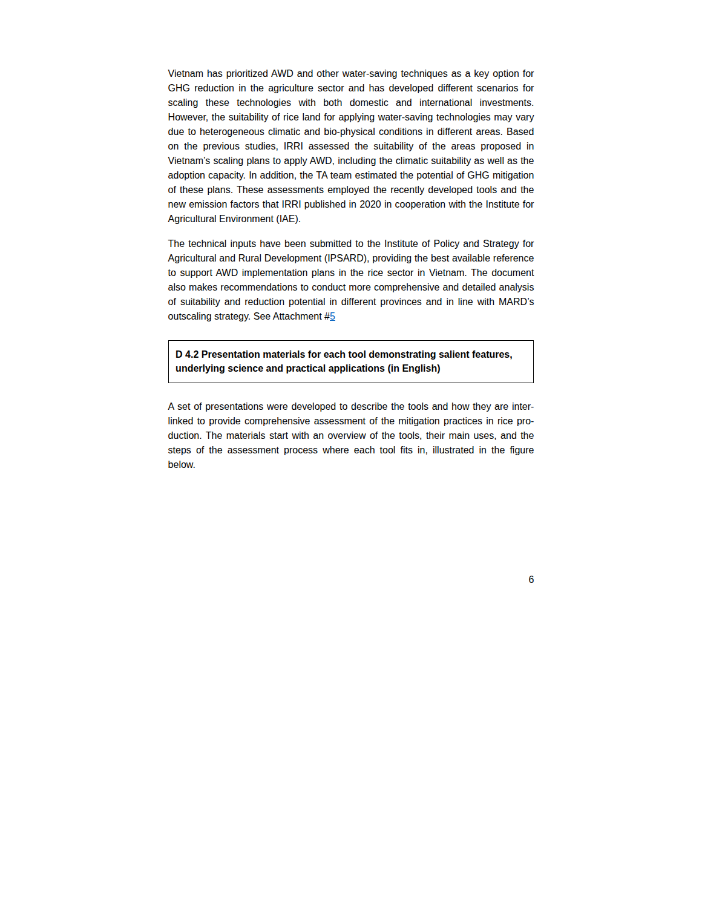Vietnam has prioritized AWD and other water-saving techniques as a key option for GHG reduction in the agriculture sector and has developed different scenarios for scaling these technologies with both domestic and international investments. However, the suitability of rice land for applying water-saving technologies may vary due to heterogeneous climatic and bio-physical conditions in different areas. Based on the previous studies, IRRI assessed the suitability of the areas proposed in Vietnam’s scaling plans to apply AWD, including the climatic suitability as well as the adoption capacity. In addition, the TA team estimated the potential of GHG mitigation of these plans. These assessments employed the recently developed tools and the new emission factors that IRRI published in 2020 in cooperation with the Institute for Agricultural Environment (IAE).
The technical inputs have been submitted to the Institute of Policy and Strategy for Agricultural and Rural Development (IPSARD), providing the best available reference to support AWD implementation plans in the rice sector in Vietnam. The document also makes recommendations to conduct more comprehensive and detailed analysis of suitability and reduction potential in different provinces and in line with MARD’s outscaling strategy. See Attachment #5
D 4.2 Presentation materials for each tool demonstrating salient features, underlying science and practical applications (in English)
A set of presentations were developed to describe the tools and how they are interlinked to provide comprehensive assessment of the mitigation practices in rice production. The materials start with an overview of the tools, their main uses, and the steps of the assessment process where each tool fits in, illustrated in the figure below.
6